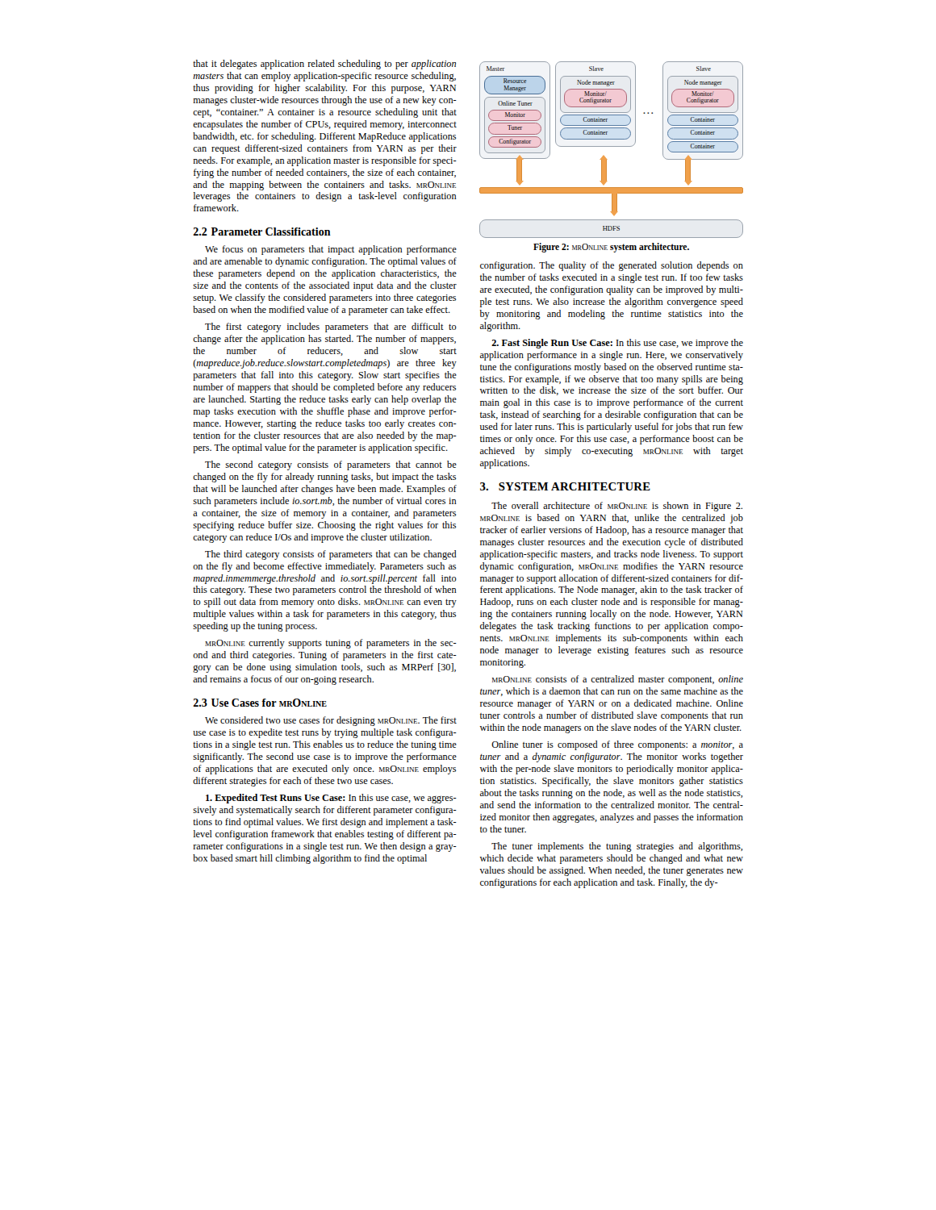that it delegates application related scheduling to per application masters that can employ application-specific resource scheduling, thus providing for higher scalability. For this purpose, YARN manages cluster-wide resources through the use of a new key concept, “container.” A container is a resource scheduling unit that encapsulates the number of CPUs, required memory, interconnect bandwidth, etc. for scheduling. Different MapReduce applications can request different-sized containers from YARN as per their needs. For example, an application master is responsible for specifying the number of needed containers, the size of each container, and the mapping between the containers and tasks. mrOnline leverages the containers to design a task-level configuration framework.
2.2 Parameter Classification
We focus on parameters that impact application performance and are amenable to dynamic configuration. The optimal values of these parameters depend on the application characteristics, the size and the contents of the associated input data and the cluster setup. We classify the considered parameters into three categories based on when the modified value of a parameter can take effect.
The first category includes parameters that are difficult to change after the application has started. The number of mappers, the number of reducers, and slow start (mapreduce.job.reduce.slowstart.completedmaps) are three key parameters that fall into this category. Slow start specifies the number of mappers that should be completed before any reducers are launched. Starting the reduce tasks early can help overlap the map tasks execution with the shuffle phase and improve performance. However, starting the reduce tasks too early creates contention for the cluster resources that are also needed by the mappers. The optimal value for the parameter is application specific.
The second category consists of parameters that cannot be changed on the fly for already running tasks, but impact the tasks that will be launched after changes have been made. Examples of such parameters include io.sort.mb, the number of virtual cores in a container, the size of memory in a container, and parameters specifying reduce buffer size. Choosing the right values for this category can reduce I/Os and improve the cluster utilization.
The third category consists of parameters that can be changed on the fly and become effective immediately. Parameters such as mapred.inmemmerge.threshold and io.sort.spill.percent fall into this category. These two parameters control the threshold of when to spill out data from memory onto disks. mrOnline can even try multiple values within a task for parameters in this category, thus speeding up the tuning process.
mrOnline currently supports tuning of parameters in the second and third categories. Tuning of parameters in the first category can be done using simulation tools, such as MRPerf [30], and remains a focus of our on-going research.
2.3 Use Cases for mrOnline
We considered two use cases for designing mrOnline. The first use case is to expedite test runs by trying multiple task configurations in a single test run. This enables us to reduce the tuning time significantly. The second use case is to improve the performance of applications that are executed only once. mrOnline employs different strategies for each of these two use cases.
1. Expedited Test Runs Use Case: In this use case, we aggressively and systematically search for different parameter configurations to find optimal values. We first design and implement a task-level configuration framework that enables testing of different parameter configurations in a single test run. We then design a gray-box based smart hill climbing algorithm to find the optimal
Master
Resource
Manager
Online Tuner
Monitor
Tuner
Configurator
Slave
Node manager
Monitor/
Configurator
Container
Container
…
Slave
Node manager
Monitor/
Configurator
Container
Container
Container
HDFS
Figure 2: mrOnline system architecture.
configuration. The quality of the generated solution depends on the number of tasks executed in a single test run. If too few tasks are executed, the configuration quality can be improved by multiple test runs. We also increase the algorithm convergence speed by monitoring and modeling the runtime statistics into the algorithm.
2. Fast Single Run Use Case: In this use case, we improve the application performance in a single run. Here, we conservatively tune the configurations mostly based on the observed runtime statistics. For example, if we observe that too many spills are being written to the disk, we increase the size of the sort buffer. Our main goal in this case is to improve performance of the current task, instead of searching for a desirable configuration that can be used for later runs. This is particularly useful for jobs that run few times or only once. For this use case, a performance boost can be achieved by simply co-executing mrOnline with target applications.
3. SYSTEM ARCHITECTURE
The overall architecture of mrOnline is shown in Figure 2. mrOnline is based on YARN that, unlike the centralized job tracker of earlier versions of Hadoop, has a resource manager that manages cluster resources and the execution cycle of distributed application-specific masters, and tracks node liveness. To support dynamic configuration, mrOnline modifies the YARN resource manager to support allocation of different-sized containers for different applications. The Node manager, akin to the task tracker of Hadoop, runs on each cluster node and is responsible for managing the containers running locally on the node. However, YARN delegates the task tracking functions to per application components. mrOnline implements its sub-components within each node manager to leverage existing features such as resource monitoring.
mrOnline consists of a centralized master component, online tuner, which is a daemon that can run on the same machine as the resource manager of YARN or on a dedicated machine. Online tuner controls a number of distributed slave components that run within the node managers on the slave nodes of the YARN cluster.
Online tuner is composed of three components: a monitor, a tuner and a dynamic configurator. The monitor works together with the per-node slave monitors to periodically monitor application statistics. Specifically, the slave monitors gather statistics about the tasks running on the node, as well as the node statistics, and send the information to the centralized monitor. The centralized monitor then aggregates, analyzes and passes the information to the tuner.
The tuner implements the tuning strategies and algorithms, which decide what parameters should be changed and what new values should be assigned. When needed, the tuner generates new configurations for each application and task. Finally, the dy-